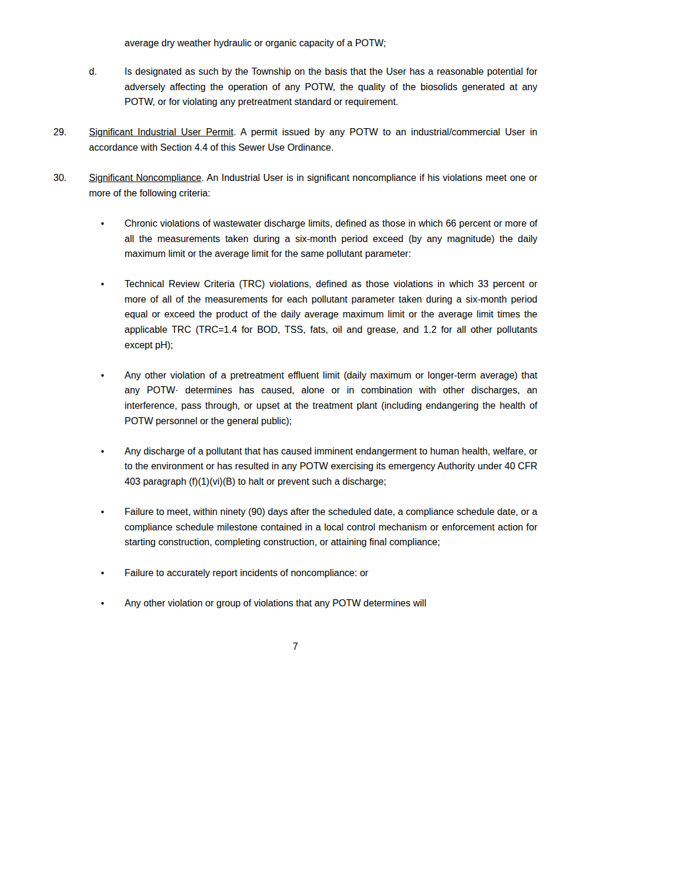average dry weather hydraulic or organic capacity of a POTW;
d.
Is designated as such by the Township on the basis that the User has a reasonable potential for adversely affecting the operation of any POTW, the quality of the biosolids generated at any POTW, or for violating any pretreatment standard or requirement.
29.
Significant Industrial User Permit. A permit issued by any POTW to an industrial/commercial User in accordance with Section 4.4 of this Sewer Use Ordinance.
30.
Significant Noncompliance. An Industrial User is in significant noncompliance if his violations meet one or more of the following criteria:
Chronic violations of wastewater discharge limits, defined as those in which 66 percent or more of all the measurements taken during a six-month period exceed (by any magnitude) the daily maximum limit or the average limit for the same pollutant parameter:
Technical Review Criteria (TRC) violations, defined as those violations in which 33 percent or more of all of the measurements for each pollutant parameter taken during a six-month period equal or exceed the product of the daily average maximum limit or the average limit times the applicable TRC (TRC=1.4 for BOD, TSS, fats, oil and grease, and 1.2 for all other pollutants except pH);
Any other violation of a pretreatment effluent limit (daily maximum or longer-term average) that any POTW· determines has caused, alone or in combination with other discharges, an interference, pass through, or upset at the treatment plant (including endangering the health of POTW personnel or the general public);
Any discharge of a pollutant that has caused imminent endangerment to human health, welfare, or to the environment or has resulted in any POTW exercising its emergency Authority under 40 CFR 403 paragraph (f)(1)(vi)(B) to halt or prevent such a discharge;
Failure to meet, within ninety (90) days after the scheduled date, a compliance schedule date, or a compliance schedule milestone contained in a local control mechanism or enforcement action for starting construction, completing construction, or attaining final compliance;
Failure to accurately report incidents of noncompliance: or
Any other violation or group of violations that any POTW determines will
7